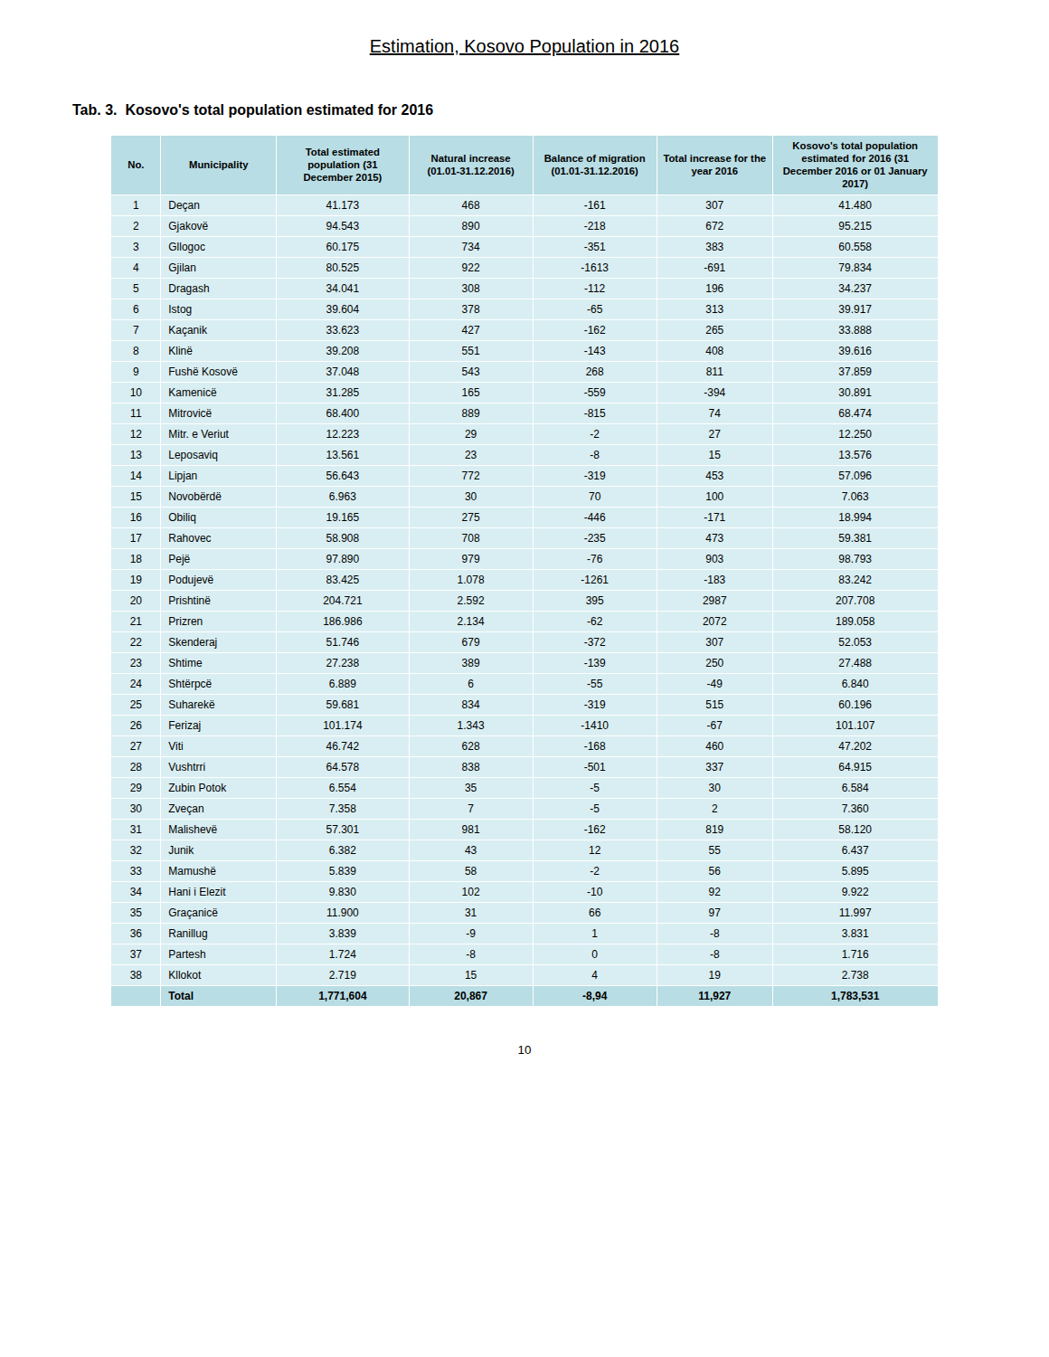Estimation, Kosovo Population in 2016
Tab. 3. Kosovo's total population estimated for 2016
| No. | Municipality | Total estimated population (31 December 2015) | Natural increase (01.01-31.12.2016) | Balance of migration (01.01-31.12.2016) | Total increase for the year 2016 | Kosovo's total population estimated for 2016 (31 December 2016 or 01 January 2017) |
| --- | --- | --- | --- | --- | --- | --- |
| 1 | Deçan | 41.173 | 468 | -161 | 307 | 41.480 |
| 2 | Gjakovë | 94.543 | 890 | -218 | 672 | 95.215 |
| 3 | Gllogoc | 60.175 | 734 | -351 | 383 | 60.558 |
| 4 | Gjilan | 80.525 | 922 | -1613 | -691 | 79.834 |
| 5 | Dragash | 34.041 | 308 | -112 | 196 | 34.237 |
| 6 | Istog | 39.604 | 378 | -65 | 313 | 39.917 |
| 7 | Kaçanik | 33.623 | 427 | -162 | 265 | 33.888 |
| 8 | Klinë | 39.208 | 551 | -143 | 408 | 39.616 |
| 9 | Fushë Kosovë | 37.048 | 543 | 268 | 811 | 37.859 |
| 10 | Kamenicë | 31.285 | 165 | -559 | -394 | 30.891 |
| 11 | Mitrovicë | 68.400 | 889 | -815 | 74 | 68.474 |
| 12 | Mitr. e Veriut | 12.223 | 29 | -2 | 27 | 12.250 |
| 13 | Leposaviq | 13.561 | 23 | -8 | 15 | 13.576 |
| 14 | Lipjan | 56.643 | 772 | -319 | 453 | 57.096 |
| 15 | Novobërdë | 6.963 | 30 | 70 | 100 | 7.063 |
| 16 | Obiliq | 19.165 | 275 | -446 | -171 | 18.994 |
| 17 | Rahovec | 58.908 | 708 | -235 | 473 | 59.381 |
| 18 | Pejë | 97.890 | 979 | -76 | 903 | 98.793 |
| 19 | Podujevë | 83.425 | 1.078 | -1261 | -183 | 83.242 |
| 20 | Prishtinë | 204.721 | 2.592 | 395 | 2987 | 207.708 |
| 21 | Prizren | 186.986 | 2.134 | -62 | 2072 | 189.058 |
| 22 | Skenderaj | 51.746 | 679 | -372 | 307 | 52.053 |
| 23 | Shtime | 27.238 | 389 | -139 | 250 | 27.488 |
| 24 | Shtërpcë | 6.889 | 6 | -55 | -49 | 6.840 |
| 25 | Suharekë | 59.681 | 834 | -319 | 515 | 60.196 |
| 26 | Ferizaj | 101.174 | 1.343 | -1410 | -67 | 101.107 |
| 27 | Viti | 46.742 | 628 | -168 | 460 | 47.202 |
| 28 | Vushtrri | 64.578 | 838 | -501 | 337 | 64.915 |
| 29 | Zubin Potok | 6.554 | 35 | -5 | 30 | 6.584 |
| 30 | Zveçan | 7.358 | 7 | -5 | 2 | 7.360 |
| 31 | Malishevë | 57.301 | 981 | -162 | 819 | 58.120 |
| 32 | Junik | 6.382 | 43 | 12 | 55 | 6.437 |
| 33 | Mamushë | 5.839 | 58 | -2 | 56 | 5.895 |
| 34 | Hani i Elezit | 9.830 | 102 | -10 | 92 | 9.922 |
| 35 | Graçanicë | 11.900 | 31 | 66 | 97 | 11.997 |
| 36 | Ranillug | 3.839 | -9 | 1 | -8 | 3.831 |
| 37 | Partesh | 1.724 | -8 | 0 | -8 | 1.716 |
| 38 | Kllokot | 2.719 | 15 | 4 | 19 | 2.738 |
| | Total | 1,771,604 | 20,867 | -8,94 | 11,927 | 1,783,531 |
10